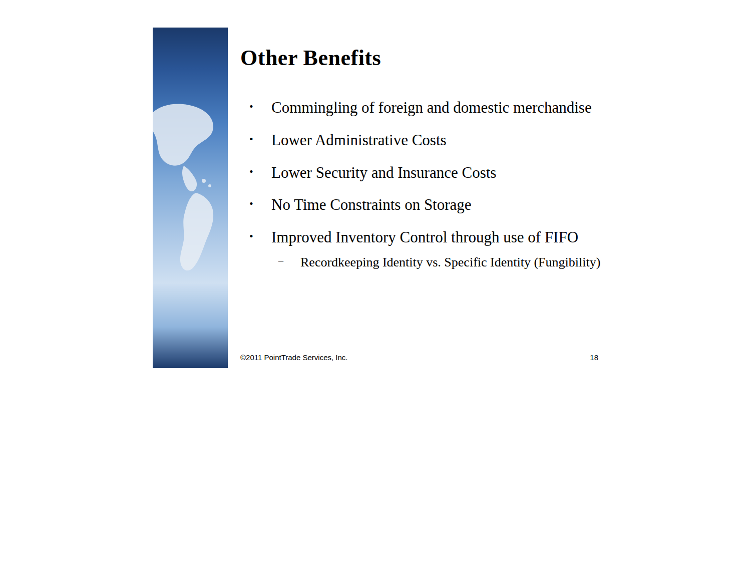Other Benefits
Commingling of foreign and domestic merchandise
Lower Administrative Costs
Lower Security and Insurance Costs
No Time Constraints on Storage
Improved Inventory Control through use of FIFO
Recordkeeping Identity vs. Specific Identity (Fungibility)
©2011 PointTrade Services, Inc. 18